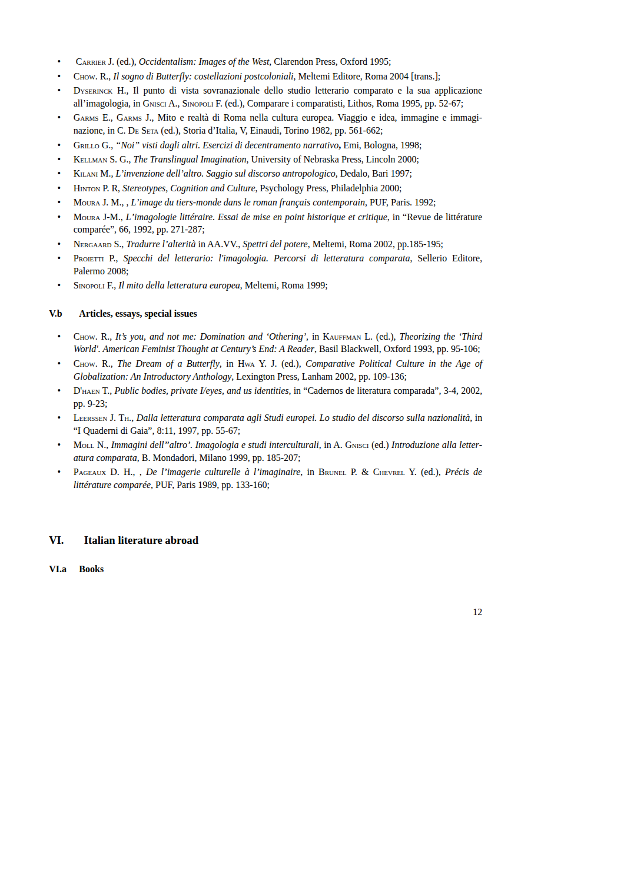Carrier J. (ed.), Occidentalism: Images of the West, Clarendon Press, Oxford 1995;
Chow. R., Il sogno di Butterfly: costellazioni postcoloniali, Meltemi Editore, Roma 2004 [trans.];
Dyserinck H., Il punto di vista sovranazionale dello studio letterario comparato e la sua applicazione all’imagologia, in Gnisci A., Sinopoli F. (ed.), Comparare i comparatisti, Lithos, Roma 1995, pp. 52-67;
Garms E., Garms J., Mito e realtà di Roma nella cultura europea. Viaggio e idea, immagine e immaginazione, in C. De Seta (ed.), Storia d’Italia, V, Einaudi, Torino 1982, pp. 561-662;
Grillo G., “Noi” visti dagli altri. Esercizi di decentramento narrativo, Emi, Bologna, 1998;
Kellman S. G., The Translingual Imagination, University of Nebraska Press, Lincoln 2000;
Kilani M., L’invenzione dell’altro. Saggio sul discorso antropologico, Dedalo, Bari 1997;
Hinton P. R, Stereotypes, Cognition and Culture, Psychology Press, Philadelphia 2000;
Moura J. M., , L’image du tiers-monde dans le roman français contemporain, PUF, Paris. 1992;
Moura J-M., Lʼimagologie littéraire. Essai de mise en point historique et critique, in “Revue de littérature comparée”, 66, 1992, pp. 271-287;
Nergaard S., Tradurre l’alterità in AA.VV., Spettri del potere, Meltemi, Roma 2002, pp.185-195;
Proietti P., Specchi del letterario: l'imagologia. Percorsi di letteratura comparata, Sellerio Editore, Palermo 2008;
Sinopoli F., Il mito della letteratura europea, Meltemi, Roma 1999;
V.b Articles, essays, special issues
Chow. R., It’s you, and not me: Domination and ‘Othering’, in Kauffman L. (ed.), Theorizing the ‘Third World'. American Feminist Thought at Century’s End: A Reader, Basil Blackwell, Oxford 1993, pp. 95-106;
Chow. R., The Dream of a Butterfly, in Hwa Y. J. (ed.), Comparative Political Culture in the Age of Globalization: An Introductory Anthology, Lexington Press, Lanham 2002, pp. 109-136;
D'haen T., Public bodies, private I/eyes, and us identities, in “Cadernos de literatura comparada”, 3-4, 2002, pp. 9-23;
Leerssen J. Th., Dalla letteratura comparata agli Studi europei. Lo studio del discorso sulla nazionalità, in “I Quaderni di Gaia”, 8:11, 1997, pp. 55-67;
Moll N., Immagini dell’’altro’. Imagologia e studi interculturali, in A. Gnisci (ed.) Introduzione alla letteratura comparata, B. Mondadori, Milano 1999, pp. 185-207;
Pageaux D. H., , De l’imagerie culturelle à l’imaginaire, in Brunel P. & Chevrel Y. (ed.), Précis de littérature comparée, PUF, Paris 1989, pp. 133-160;
VI. Italian literature abroad
VI.a Books
12